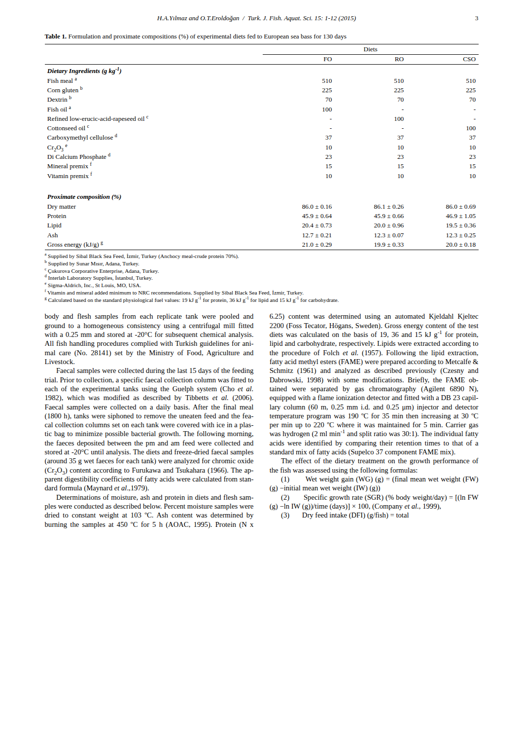H.A.Yılmaz and O.T.Eroldoğan / Turk. J. Fish. Aquat. Sci. 15: 1-12 (2015)
3
Table 1. Formulation and proximate compositions (%) of experimental diets fed to European sea bass for 130 days
| | Diets |
| --- | --- |
| | FO | RO | CSO |
| Dietary Ingredients (g kg -1 ) |
| Fish meal a | 510 | 510 | 510 |
| Corn gluten b | 225 | 225 | 225 |
| Dextrin b | 70 | 70 | 70 |
| Fish oil a | 100 | - | - |
| Refined low-erucic-acid-rapeseed oil c | - | 100 | - |
| Cottonseed oil c | - | - | 100 |
| Carboxymethyl cellulose d | 37 | 37 | 37 |
| Cr 2 O 3 e | 10 | 10 | 10 |
| Di Calcium Phosphate d | 23 | 23 | 23 |
| Mineral premix f | 15 | 15 | 15 |
| Vitamin premix f | 10 | 10 | 10 |
| Proximate composition (%) |
| Dry matter | 86.0 ± 0.16 | 86.1 ± 0.26 | 86.0 ± 0.69 |
| Protein | 45.9 ± 0.64 | 45.9 ± 0.66 | 46.9 ± 1.05 |
| Lipid | 20.4 ± 0.73 | 20.0 ± 0.96 | 19.5 ± 0.36 |
| Ash | 12.7 ± 0.21 | 12.3 ± 0.07 | 12.3 ± 0.25 |
| Gross energy (kJ/g) g | 21.0 ± 0.29 | 19.9 ± 0.33 | 20.0 ± 0.18 |
a Supplied by Sibal Black Sea Feed, İzmir, Turkey (Anchocy meal-crude protein 70%).
b Supplied by Sunar Mısır, Adana, Turkey.
c Çukurova Corporative Enterprise, Adana, Turkey.
d Interlab Laboratory Supplies, İstanbul, Turkey.
e Sigma-Aldrich, Inc., St Louis, MO, USA.
f Vitamin and mineral added minimum to NRC recommendations. Supplied by Sibal Black Sea Feed, İzmir, Turkey.
g Calculated based on the standard physiological fuel values: 19 kJ g-1 for protein, 36 kJ g-1 for lipid and 15 kJ g-1 for carbohydrate.
body and flesh samples from each replicate tank were pooled and ground to a homogeneous consistency using a centrifugal mill fitted with a 0.25 mm and stored at -20°C for subsequent chemical analysis. All fish handling procedures complied with Turkish guidelines for animal care (No. 28141) set by the Ministry of Food, Agriculture and Livestock.
Faecal samples were collected during the last 15 days of the feeding trial. Prior to collection, a specific faecal collection column was fitted to each of the experimental tanks using the Guelph system (Cho et al. 1982), which was modified as described by Tibbetts et al. (2006). Faecal samples were collected on a daily basis. After the final meal (1800 h), tanks were siphoned to remove the uneaten feed and the feacal collection columns set on each tank were covered with ice in a plastic bag to minimize possible bacterial growth. The following morning, the faeces deposited between the pm and am feed were collected and stored at -20°C until analysis. The diets and freeze-dried faecal samples (around 35 g wet faeces for each tank) were analyzed for chromic oxide (Cr2O3) content according to Furukawa and Tsukahara (1966). The apparent digestibility coefficients of fatty acids were calculated from standard formula (Maynard et al.,1979).
Determinations of moisture, ash and protein in diets and flesh samples were conducted as described below. Percent moisture samples were dried to constant weight at 103 ºC. Ash content was determined by burning the samples at 450 ºC for 5 h (AOAC, 1995). Protein (N x 6.25) content was determined using an automated Kjeldahl Kjeltec 2200 (Foss Tecator, Högans, Sweden). Gross energy content of the test diets was calculated on the basis of 19, 36 and 15 kJ g-1 for protein, lipid and carbohydrate, respectively. Lipids were extracted according to the procedure of Folch et al. (1957). Following the lipid extraction, fatty acid methyl esters (FAME) were prepared according to Metcalfe & Schmitz (1961) and analyzed as described previously (Czesny and Dabrowski, 1998) with some modifications. Briefly, the FAME obtained were separated by gas chromatography (Agilent 6890 N), equipped with a flame ionization detector and fitted with a DB 23 capillary column (60 m, 0.25 mm i.d. and 0.25 μm) injector and detector temperature program was 190 ºC for 35 min then increasing at 30 ºC per min up to 220 ºC where it was maintained for 5 min. Carrier gas was hydrogen (2 ml min-1 and split ratio was 30:1). The individual fatty acids were identified by comparing their retention times to that of a standard mix of fatty acids (Supelco 37 component FAME mix).
The effect of the dietary treatment on the growth performance of the fish was assessed using the following formulas:
(1) Wet weight gain (WG) (g) = (final mean wet weight (FW) (g) −initial mean wet weight (IW) (g))
(2) Specific growth rate (SGR) (% body weight/day) = [(ln FW (g) −ln IW (g))/time (days)] × 100, (Company et al., 1999),
(3) Dry feed intake (DFI) (g/fish) = total